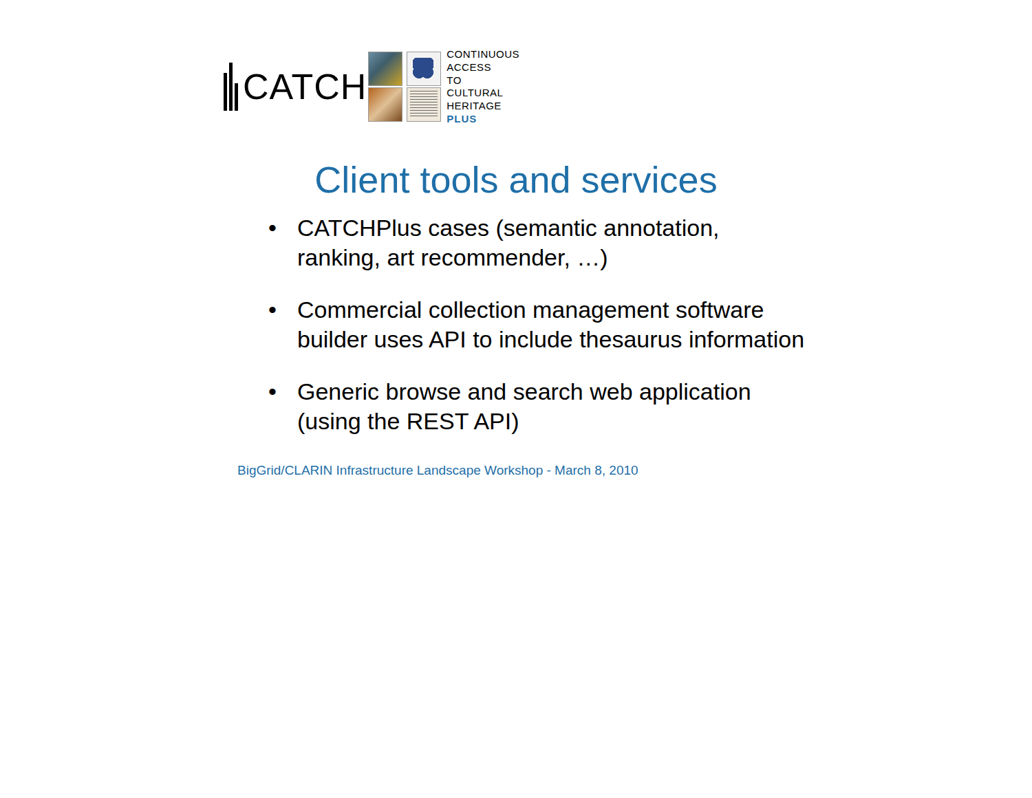CATCH
Continuous
Access
To
Cultural
Heritage
Plus
Client tools and services
CATCHPlus cases (semantic annotation, ranking, art recommender, …)
Commercial collection management software builder uses API to include thesaurus information
Generic browse and search web application (using the REST API)
BigGrid/CLARIN Infrastructure Landscape Workshop - March 8, 2010